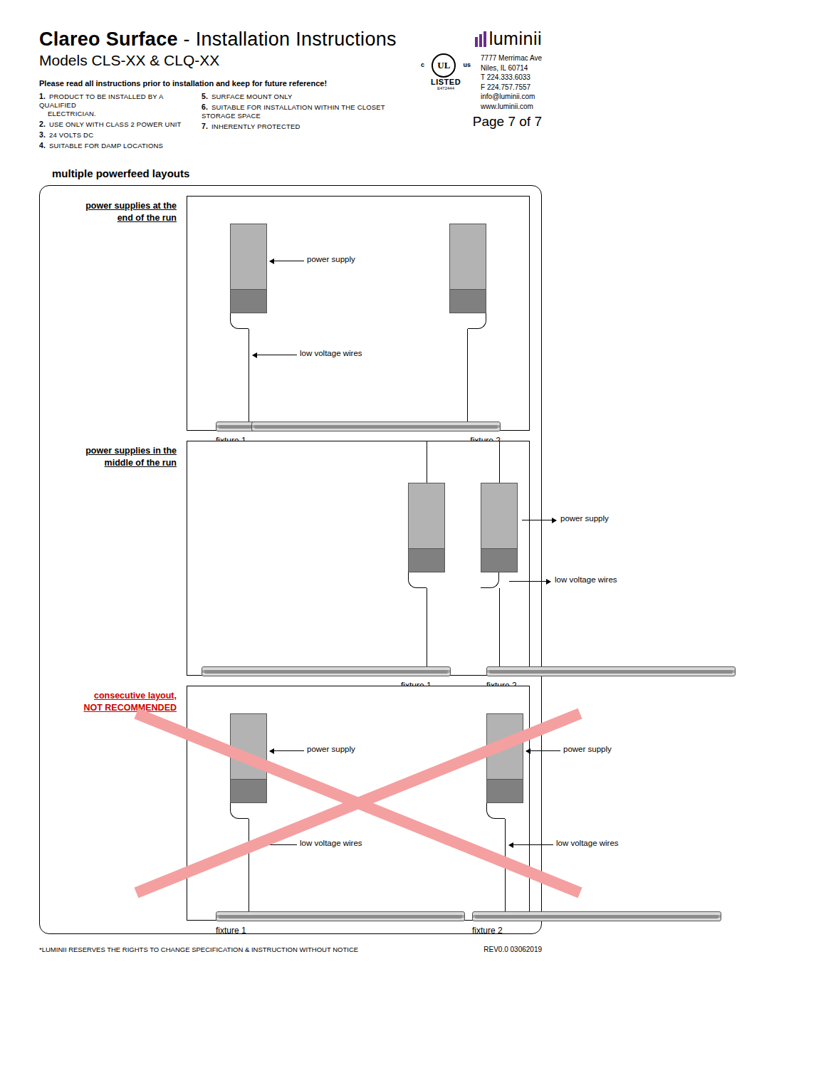Clareo Surface - Installation Instructions
Models CLS-XX & CLQ-XX
Please read all instructions prior to installation and keep for future reference!
1. Product to be installed by a qualifiedelectrician.
2. Use only with class 2 power unit
3. 24 volts DC
4. Suitable for damp locations
5. Surface mount only
6. Suitable for installation within the closet storage space
7. Inherently protected
luminii
c
UL
us
LISTED
E472444
7777 Merrimac Ave
Niles, IL 60714
T 224.333.6033
F 224.757.7557
info@luminii.com
www.luminii.com
Page 7 of 7
multiple powerfeed layouts
power supplies at the
end of the run
fixture 1
fixture 2
power supply
low voltage wires
power supplies in the
middle of the run
fixture 1
fixture 2
power supply
low voltage wires
consecutive layout,
NOT RECOMMENDED
fixture 1
fixture 2
power supply
power supply
low voltage wires
low voltage wires
*LUMINII RESERVES THE RIGHTS TO CHANGE SPECIFICATION & INSTRUCTION WITHOUT NOTICE
REV0.0 03062019